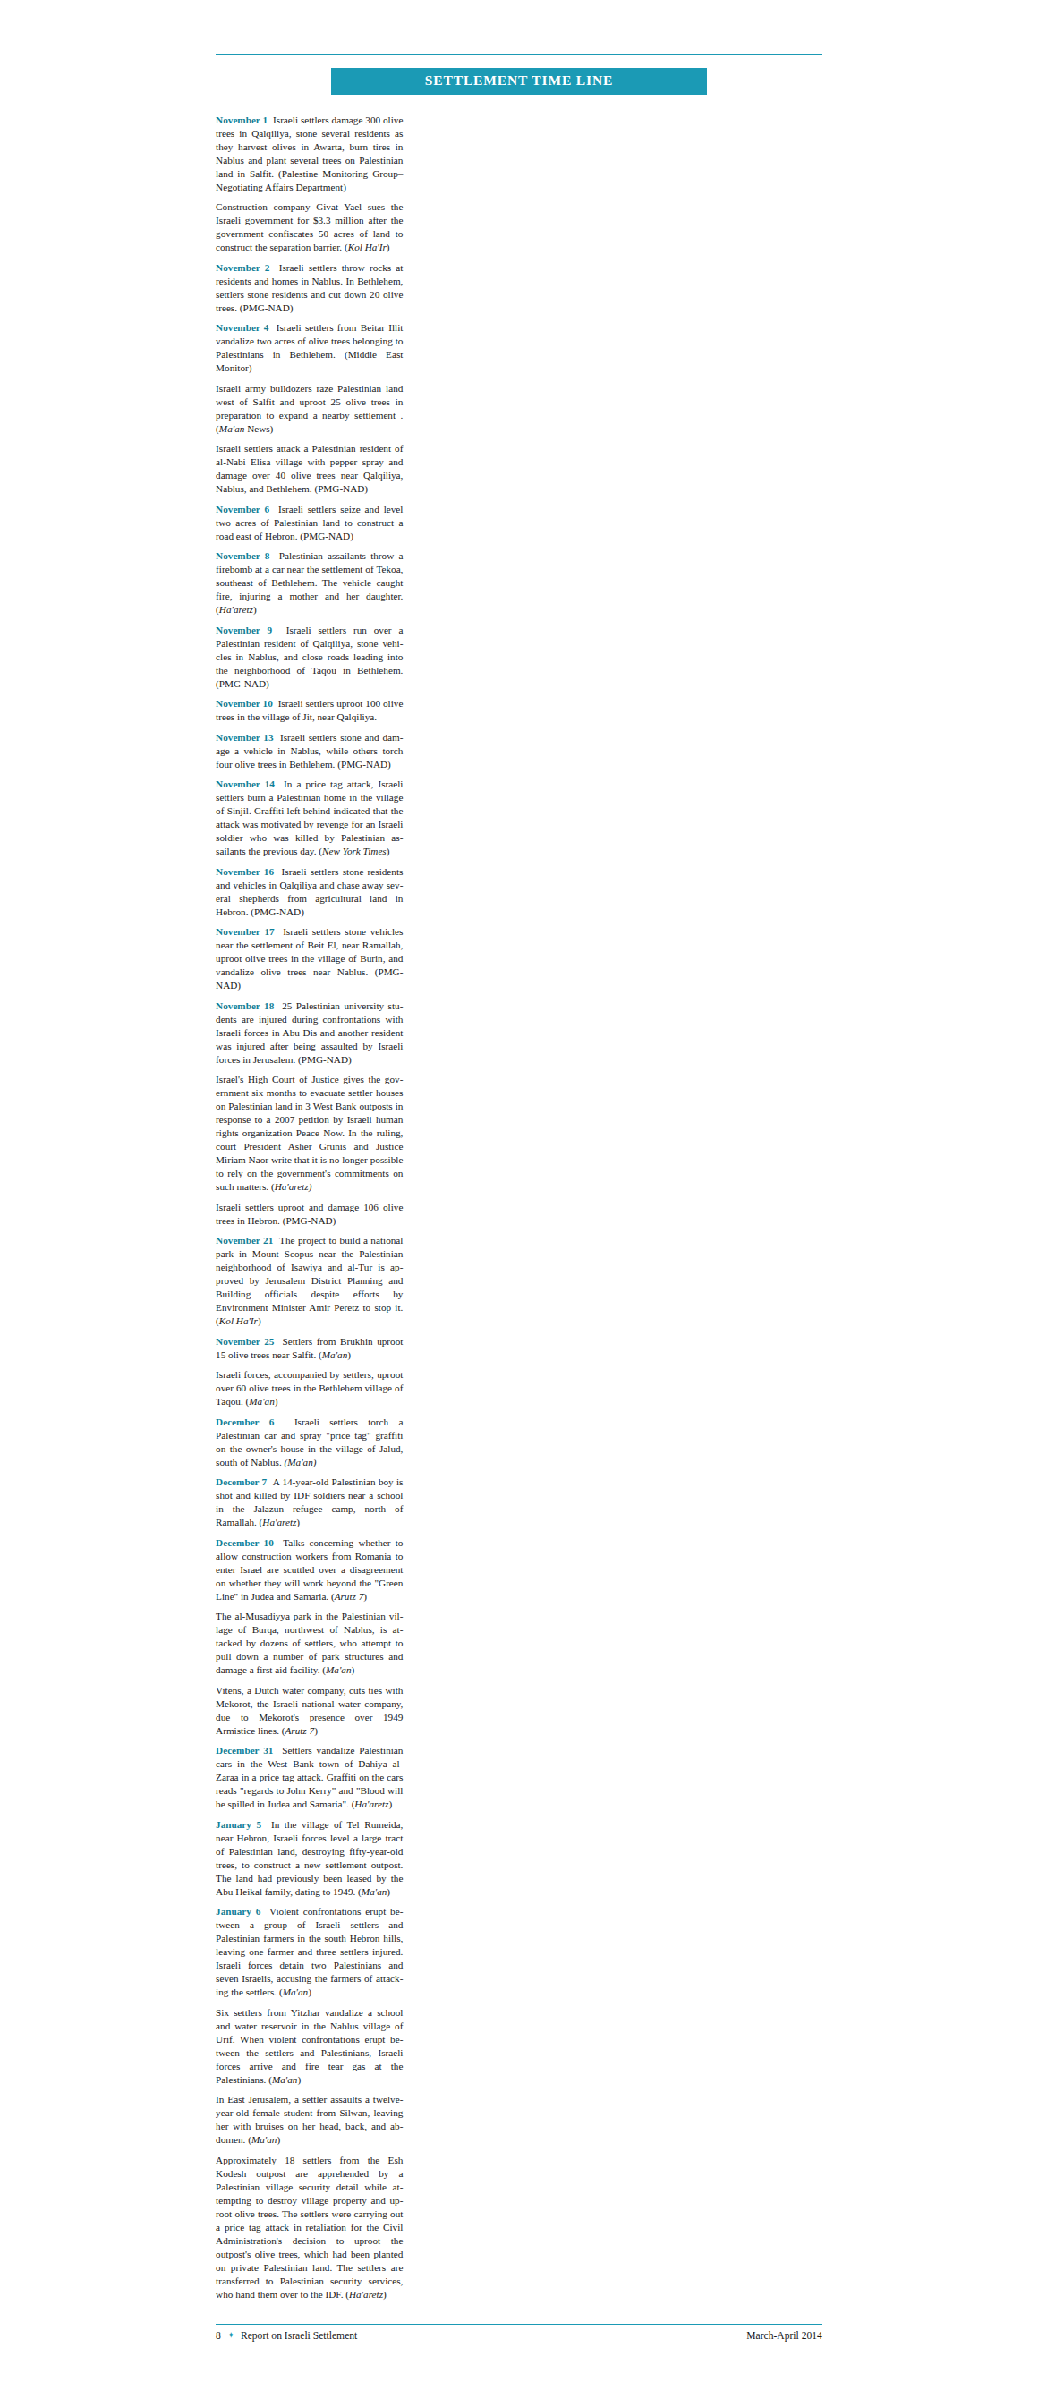SETTLEMENT TIME LINE
November 1 Israeli settlers damage 300 olive trees in Qalqiliya, stone several residents as they harvest olives in Awarta, burn tires in Nablus and plant several trees on Palestinian land in Salfit. (Palestine Monitoring Group–Negotiating Affairs Department)
Construction company Givat Yael sues the Israeli government for $3.3 million after the government confiscates 50 acres of land to construct the separation barrier. (Kol Ha'Ir)
November 2 Israeli settlers throw rocks at residents and homes in Nablus. In Bethlehem, settlers stone residents and cut down 20 olive trees. (PMG-NAD)
November 4 Israeli settlers from Beitar Illit vandalize two acres of olive trees belonging to Palestinians in Bethlehem. (Middle East Monitor)
Israeli army bulldozers raze Palestinian land west of Salfit and uproot 25 olive trees in preparation to expand a nearby settlement . (Ma'an News)
Israeli settlers attack a Palestinian resident of al-Nabi Elisa village with pepper spray and damage over 40 olive trees near Qalqiliya, Nablus, and Bethlehem. (PMG-NAD)
November 6 Israeli settlers seize and level two acres of Palestinian land to construct a road east of Hebron. (PMG-NAD)
November 8 Palestinian assailants throw a firebomb at a car near the settlement of Tekoa, southeast of Bethlehem. The vehicle caught fire, injuring a mother and her daughter. (Ha'aretz)
November 9 Israeli settlers run over a Palestinian resident of Qalqiliya, stone vehicles in Nablus, and close roads leading into the neighborhood of Taqou in Bethlehem. (PMG-NAD)
November 10 Israeli settlers uproot 100 olive trees in the village of Jit, near Qalqiliya.
November 13 Israeli settlers stone and damage a vehicle in Nablus, while others torch four olive trees in Bethlehem. (PMG-NAD)
November 14 In a price tag attack, Israeli settlers burn a Palestinian home in the village of Sinjil. Graffiti left behind indicated that the attack was motivated by revenge for an Israeli soldier who was killed by Palestinian assailants the previous day. (New York Times)
November 16 Israeli settlers stone residents and vehicles in Qalqiliya and chase away several shepherds from agricultural land in Hebron. (PMG-NAD)
November 17 Israeli settlers stone vehicles near the settlement of Beit El, near Ramallah, uproot olive trees in the village of Burin, and vandalize olive trees near Nablus. (PMG-NAD)
November 1825 Palestinian university students are injured during confrontations with Israeli forces in Abu Dis and another resident was injured after being assaulted by Israeli forces in Jerusalem. (PMG-NAD)
Israel's High Court of Justice gives the government six months to evacuate settler houses on Palestinian land in 3 West Bank outposts in response to a 2007 petition by Israeli human rights organization Peace Now. In the ruling, court President Asher Grunis and Justice Miriam Naor write that it is no longer possible to rely on the government's commitments on such matters. (Ha'aretz)
Israeli settlers uproot and damage 106 olive trees in Hebron. (PMG-NAD)
November 21 The project to build a national park in Mount Scopus near the Palestinian neighborhood of Isawiya and al-Tur is approved by Jerusalem District Planning and Building officials despite efforts by Environment Minister Amir Peretz to stop it. (Kol Ha'Ir)
November 25 Settlers from Brukhin uproot 15 olive trees near Salfit. (Ma'an)
Israeli forces, accompanied by settlers, uproot over 60 olive trees in the Bethlehem village of Taqou. (Ma'an)
December 6 Israeli settlers torch a Palestinian car and spray "price tag" graffiti on the owner's house in the village of Jalud, south of Nablus. (Ma'an)
December 7 A 14-year-old Palestinian boy is shot and killed by IDF soldiers near a school in the Jalazun refugee camp, north of Ramallah. (Ha'aretz)
December 10 Talks concerning whether to allow construction workers from Romania to enter Israel are scuttled over a disagreement on whether they will work beyond the "Green Line" in Judea and Samaria. (Arutz 7)
The al-Musadiyya park in the Palestinian village of Burqa, northwest of Nablus, is attacked by dozens of settlers, who attempt to pull down a number of park structures and damage a first aid facility. (Ma'an)
Vitens, a Dutch water company, cuts ties with Mekorot, the Israeli national water company, due to Mekorot's presence over 1949 Armistice lines. (Arutz 7)
December 31 Settlers vandalize Palestinian cars in the West Bank town of Dahiya al-Zaraa in a price tag attack. Graffiti on the cars reads "regards to John Kerry" and "Blood will be spilled in Judea and Samaria". (Ha'aretz)
January 5 In the village of Tel Rumeida, near Hebron, Israeli forces level a large tract of Palestinian land, destroying fifty-year-old trees, to construct a new settlement outpost. The land had previously been leased by the Abu Heikal family, dating to 1949. (Ma'an)
January 6 Violent confrontations erupt between a group of Israeli settlers and Palestinian farmers in the south Hebron hills, leaving one farmer and three settlers injured. Israeli forces detain two Palestinians and seven Israelis, accusing the farmers of attacking the settlers. (Ma'an)
Six settlers from Yitzhar vandalize a school and water reservoir in the Nablus village of Urif. When violent confrontations erupt between the settlers and Palestinians, Israeli forces arrive and fire tear gas at the Palestinians. (Ma'an)
In East Jerusalem, a settler assaults a twelve-year-old female student from Silwan, leaving her with bruises on her head, back, and abdomen. (Ma'an)
Approximately 18 settlers from the Esh Kodesh outpost are apprehended by a Palestinian village security detail while attempting to destroy village property and uproot olive trees. The settlers were carrying out a price tag attack in retaliation for the Civil Administration's decision to uproot the outpost's olive trees, which had been planted on private Palestinian land. The settlers are transferred to Palestinian security services, who hand them over to the IDF. (Ha'aretz)
8 ✦ Report on Israeli Settlement
March-April 2014